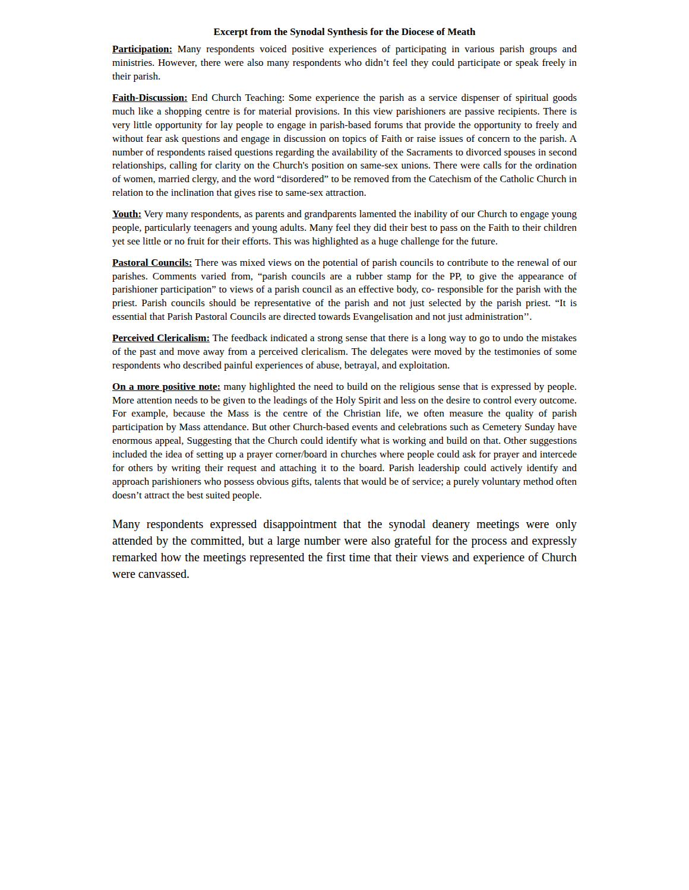Excerpt from the Synodal Synthesis for the Diocese of Meath
Participation: Many respondents voiced positive experiences of participating in various parish groups and ministries. However, there were also many respondents who didn’t feel they could participate or speak freely in their parish.
Faith-Discussion: End Church Teaching: Some experience the parish as a service dispenser of spiritual goods much like a shopping centre is for material provisions. In this view parishioners are passive recipients. There is very little opportunity for lay people to engage in parish-based forums that provide the opportunity to freely and without fear ask questions and engage in discussion on topics of Faith or raise issues of concern to the parish. A number of respondents raised questions regarding the availability of the Sacraments to divorced spouses in second relationships, calling for clarity on the Church's position on same-sex unions. There were calls for the ordination of women, married clergy, and the word “disordered” to be removed from the Catechism of the Catholic Church in relation to the inclination that gives rise to same-sex attraction.
Youth: Very many respondents, as parents and grandparents lamented the inability of our Church to engage young people, particularly teenagers and young adults. Many feel they did their best to pass on the Faith to their children yet see little or no fruit for their efforts. This was highlighted as a huge challenge for the future.
Pastoral Councils: There was mixed views on the potential of parish councils to contribute to the renewal of our parishes. Comments varied from, “parish councils are a rubber stamp for the PP, to give the appearance of parishioner participation” to views of a parish council as an effective body, co- responsible for the parish with the priest. Parish councils should be representative of the parish and not just selected by the parish priest. “It is essential that Parish Pastoral Councils are directed towards Evangelisation and not just administration’’.
Perceived Clericalism: The feedback indicated a strong sense that there is a long way to go to undo the mistakes of the past and move away from a perceived clericalism. The delegates were moved by the testimonies of some respondents who described painful experiences of abuse, betrayal, and exploitation.
On a more positive note: many highlighted the need to build on the religious sense that is expressed by people. More attention needs to be given to the leadings of the Holy Spirit and less on the desire to control every outcome. For example, because the Mass is the centre of the Christian life, we often measure the quality of parish participation by Mass attendance. But other Church-based events and celebrations such as Cemetery Sunday have enormous appeal, Suggesting that the Church could identify what is working and build on that. Other suggestions included the idea of setting up a prayer corner/board in churches where people could ask for prayer and intercede for others by writing their request and attaching it to the board. Parish leadership could actively identify and approach parishioners who possess obvious gifts, talents that would be of service; a purely voluntary method often doesn’t attract the best suited people.
Many respondents expressed disappointment that the synodal deanery meetings were only attended by the committed, but a large number were also grateful for the process and expressly remarked how the meetings represented the first time that their views and experience of Church were canvassed.